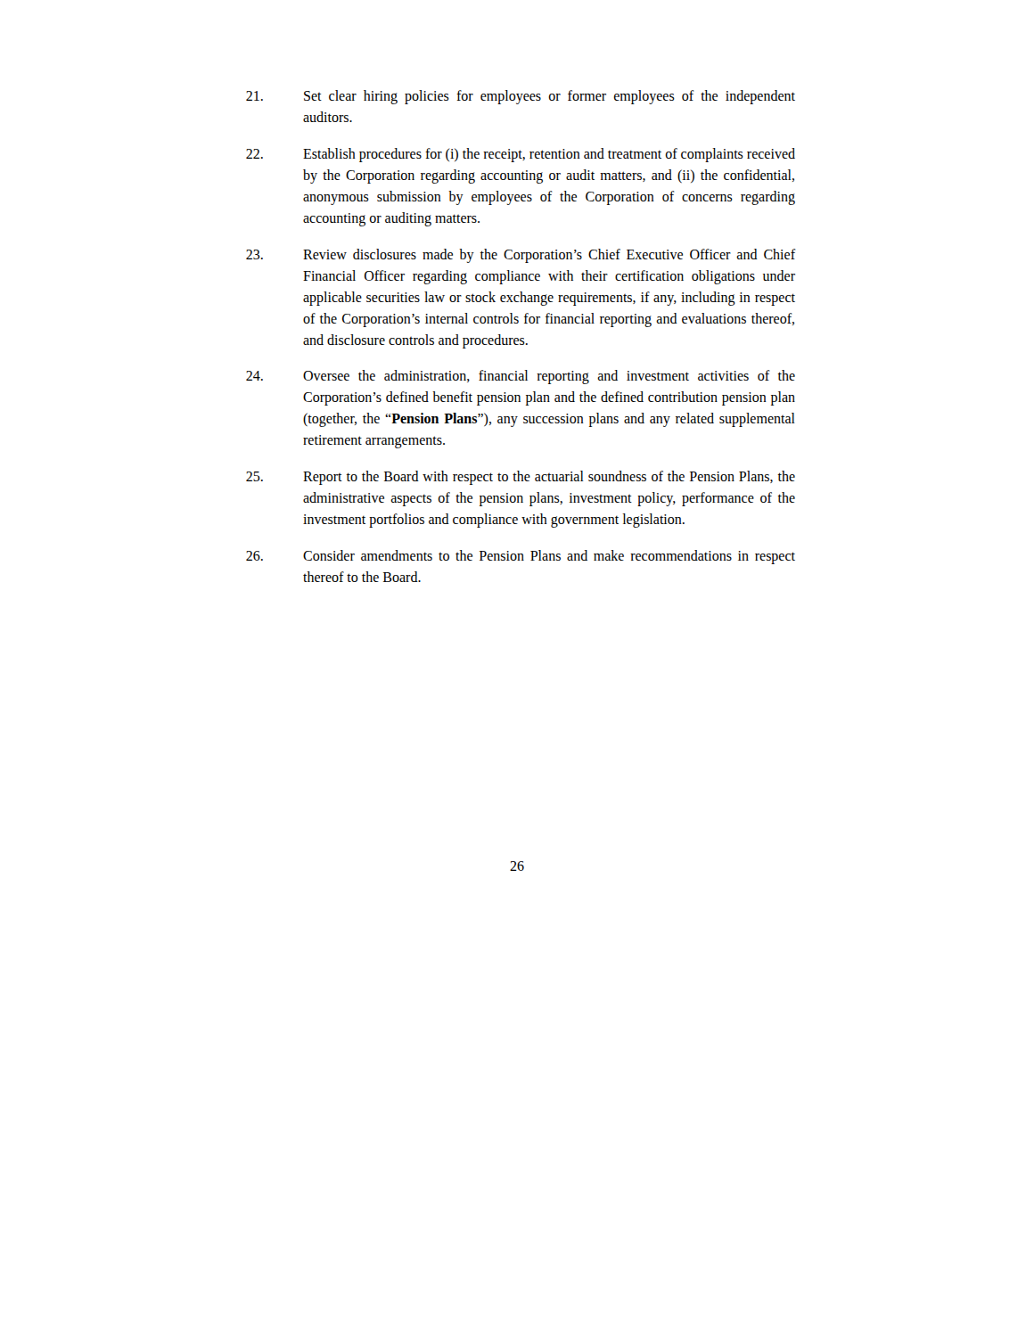Set clear hiring policies for employees or former employees of the independent auditors.
Establish procedures for (i) the receipt, retention and treatment of complaints received by the Corporation regarding accounting or audit matters, and (ii) the confidential, anonymous submission by employees of the Corporation of concerns regarding accounting or auditing matters.
Review disclosures made by the Corporation’s Chief Executive Officer and Chief Financial Officer regarding compliance with their certification obligations under applicable securities law or stock exchange requirements, if any, including in respect of the Corporation’s internal controls for financial reporting and evaluations thereof, and disclosure controls and procedures.
Oversee the administration, financial reporting and investment activities of the Corporation’s defined benefit pension plan and the defined contribution pension plan (together, the “Pension Plans”), any succession plans and any related supplemental retirement arrangements.
Report to the Board with respect to the actuarial soundness of the Pension Plans, the administrative aspects of the pension plans, investment policy, performance of the investment portfolios and compliance with government legislation.
Consider amendments to the Pension Plans and make recommendations in respect thereof to the Board.
26